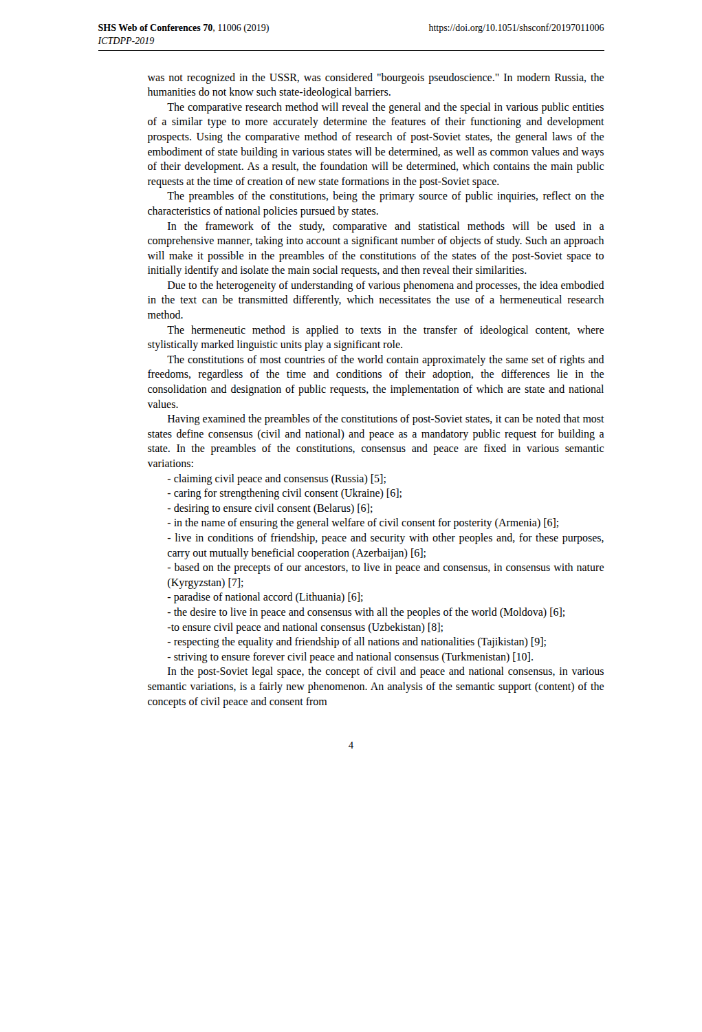SHS Web of Conferences 70, 11006 (2019)
ICTDPP-2019
https://doi.org/10.1051/shsconf/20197011006
was not recognized in the USSR, was considered "bourgeois pseudoscience." In modern Russia, the humanities do not know such state-ideological barriers.
The comparative research method will reveal the general and the special in various public entities of a similar type to more accurately determine the features of their functioning and development prospects. Using the comparative method of research of post-Soviet states, the general laws of the embodiment of state building in various states will be determined, as well as common values and ways of their development. As a result, the foundation will be determined, which contains the main public requests at the time of creation of new state formations in the post-Soviet space.
The preambles of the constitutions, being the primary source of public inquiries, reflect on the characteristics of national policies pursued by states.
In the framework of the study, comparative and statistical methods will be used in a comprehensive manner, taking into account a significant number of objects of study. Such an approach will make it possible in the preambles of the constitutions of the states of the post-Soviet space to initially identify and isolate the main social requests, and then reveal their similarities.
Due to the heterogeneity of understanding of various phenomena and processes, the idea embodied in the text can be transmitted differently, which necessitates the use of a hermeneutical research method.
The hermeneutic method is applied to texts in the transfer of ideological content, where stylistically marked linguistic units play a significant role.
The constitutions of most countries of the world contain approximately the same set of rights and freedoms, regardless of the time and conditions of their adoption, the differences lie in the consolidation and designation of public requests, the implementation of which are state and national values.
Having examined the preambles of the constitutions of post-Soviet states, it can be noted that most states define consensus (civil and national) and peace as a mandatory public request for building a state. In the preambles of the constitutions, consensus and peace are fixed in various semantic variations:
claiming civil peace and consensus (Russia) [5];
caring for strengthening civil consent (Ukraine) [6];
desiring to ensure civil consent (Belarus) [6];
in the name of ensuring the general welfare of civil consent for posterity (Armenia) [6];
live in conditions of friendship, peace and security with other peoples and, for these purposes, carry out mutually beneficial cooperation (Azerbaijan) [6];
based on the precepts of our ancestors, to live in peace and consensus, in consensus with nature (Kyrgyzstan) [7];
paradise of national accord (Lithuania) [6];
the desire to live in peace and consensus with all the peoples of the world (Moldova) [6];
-to ensure civil peace and national consensus (Uzbekistan) [8];
respecting the equality and friendship of all nations and nationalities (Tajikistan) [9];
striving to ensure forever civil peace and national consensus (Turkmenistan) [10].
In the post-Soviet legal space, the concept of civil and peace and national consensus, in various semantic variations, is a fairly new phenomenon. An analysis of the semantic support (content) of the concepts of civil peace and consent from
4